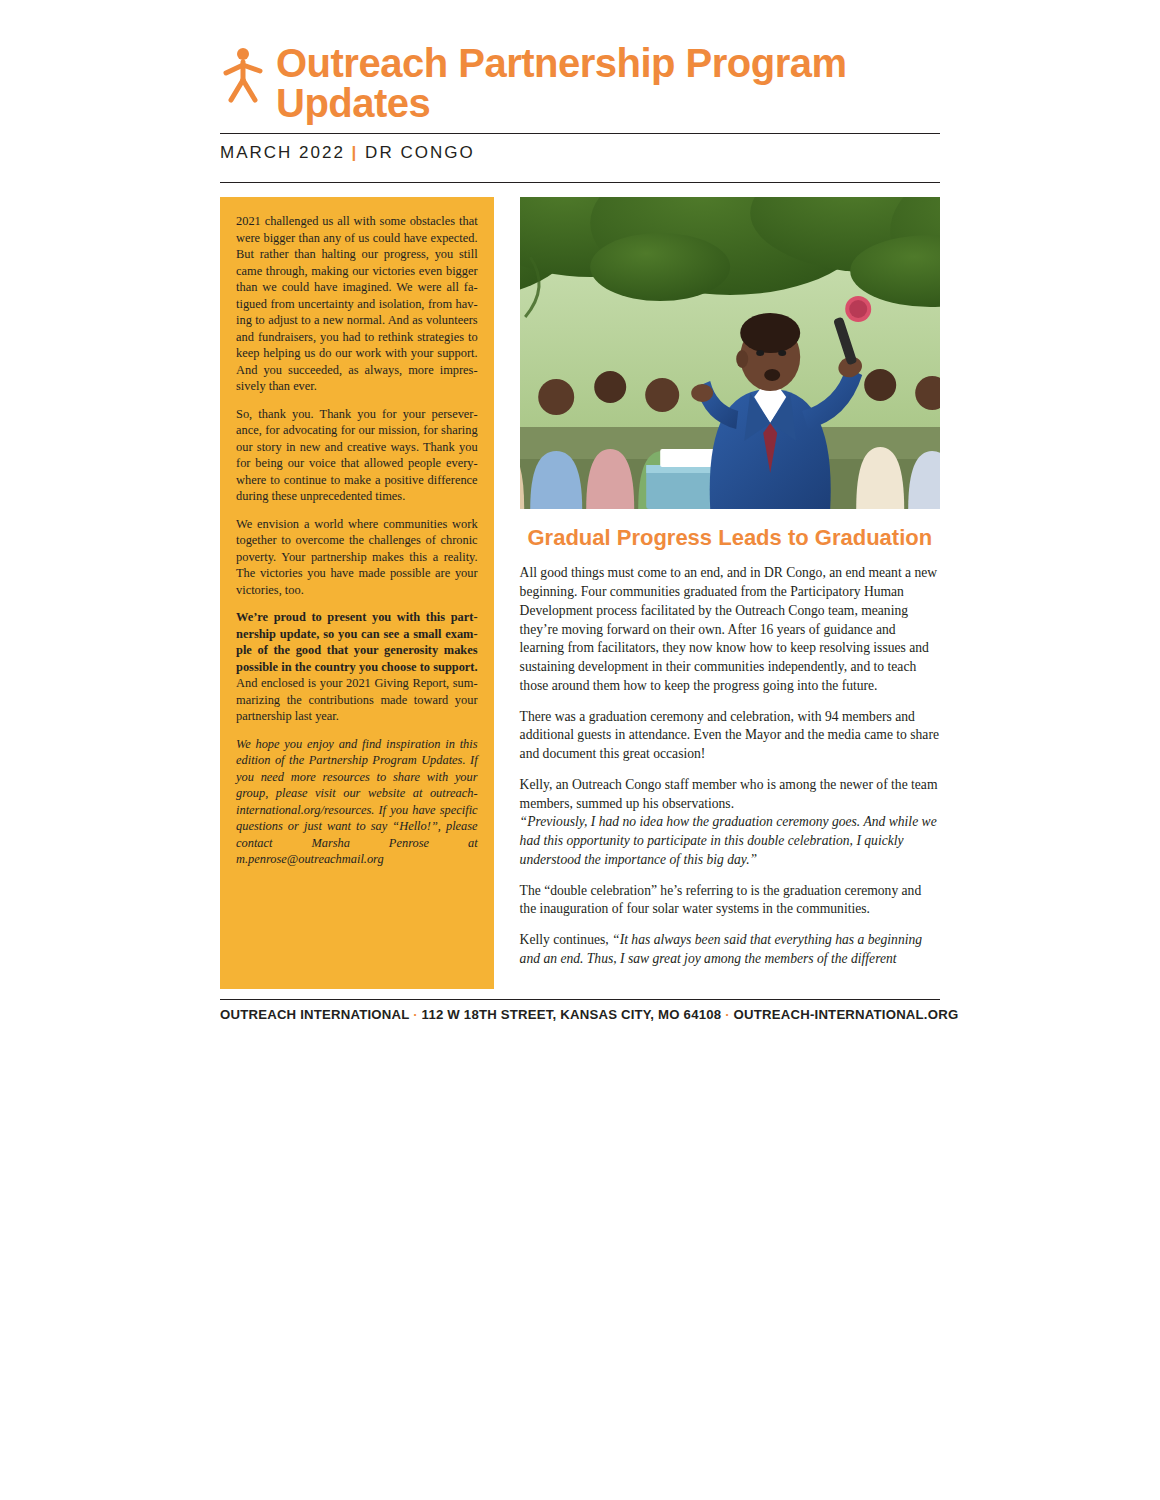Outreach Partnership Program Updates
MARCH 2022 | DR CONGO
2021 challenged us all with some obstacles that were bigger than any of us could have expected. But rather than halting our progress, you still came through, making our victories even bigger than we could have imagined. We were all fatigued from uncertainty and isolation, from having to adjust to a new normal. And as volunteers and fundraisers, you had to rethink strategies to keep helping us do our work with your support. And you succeeded, as always, more impressively than ever.
So, thank you. Thank you for your perseverance, for advocating for our mission, for sharing our story in new and creative ways. Thank you for being our voice that allowed people everywhere to continue to make a positive difference during these unprecedented times.
We envision a world where communities work together to overcome the challenges of chronic poverty. Your partnership makes this a reality. The victories you have made possible are your victories, too.
We’re proud to present you with this partnership update, so you can see a small example of the good that your generosity makes possible in the country you choose to support. And enclosed is your 2021 Giving Report, summarizing the contributions made toward your partnership last year.
We hope you enjoy and find inspiration in this edition of the Partnership Program Updates. If you need more resources to share with your group, please visit our website at outreach-international.org/resources. If you have specific questions or just want to say “Hello!”, please contact Marsha Penrose at m.penrose@outreachmail.org
Gradual Progress Leads to Graduation
All good things must come to an end, and in DR Congo, an end meant a new beginning. Four communities graduated from the Participatory Human Development process facilitated by the Outreach Congo team, meaning they’re moving forward on their own. After 16 years of guidance and learning from facilitators, they now know how to keep resolving issues and sustaining development in their communities independently, and to teach those around them how to keep the progress going into the future.
There was a graduation ceremony and celebration, with 94 members and additional guests in attendance. Even the Mayor and the media came to share and document this great occasion!
Kelly, an Outreach Congo staff member who is among the newer of the team members, summed up his observations.
“Previously, I had no idea how the graduation ceremony goes. And while we had this opportunity to participate in this double celebration, I quickly understood the importance of this big day.”
The “double celebration” he’s referring to is the graduation ceremony and the inauguration of four solar water systems in the communities.
Kelly continues, “It has always been said that everything has a beginning and an end. Thus, I saw great joy among the members of the different
OUTREACH INTERNATIONAL · 112 W 18TH STREET, KANSAS CITY, MO 64108 · OUTREACH-INTERNATIONAL.ORG